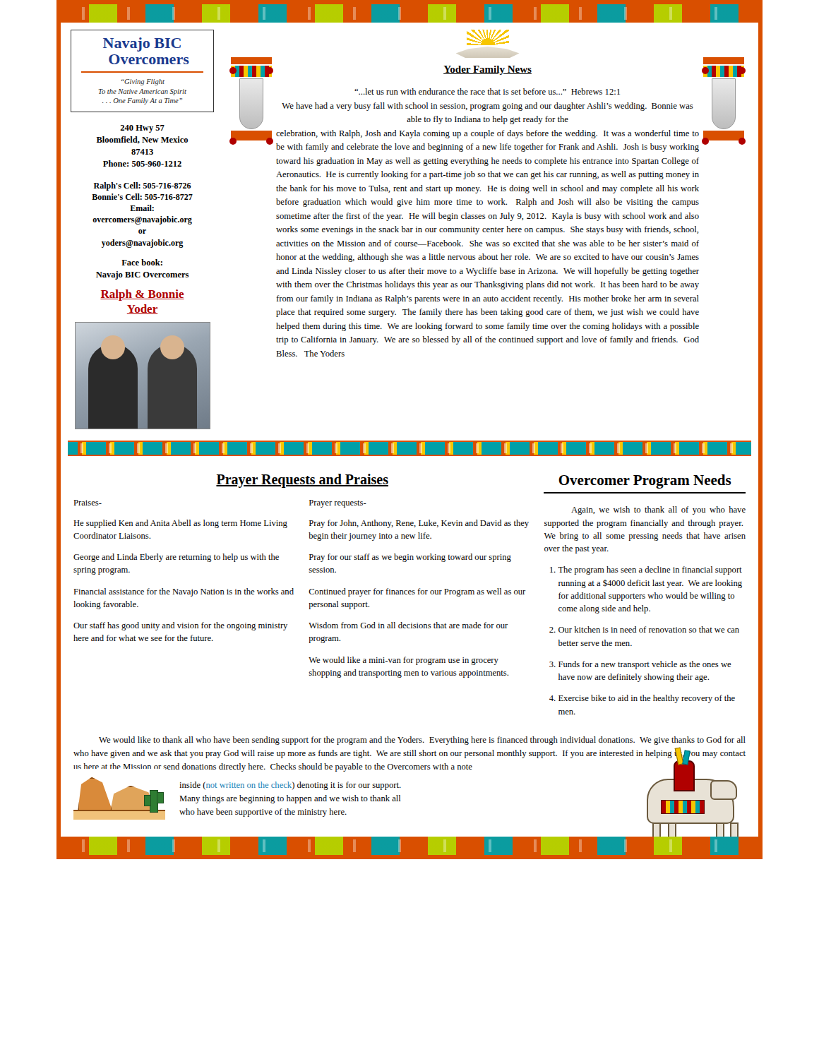Navajo BICOvercomers
“Giving Flight
To the Native American Spirit
. . . One Family At a Time”
240 Hwy 57
Bloomfield, New Mexico
87413
Phone: 505-960-1212
Ralph's Cell: 505-716-8726
Bonnie's Cell: 505-716-8727
Email: overcomers@navajobic.org
or
yoders@navajobic.org
Face book:
Navajo BIC Overcomers
Ralph & Bonnie
Yoder
Yoder Family News
“...let us run with endurance the race that is set before us...” Hebrews 12:1
We have had a very busy fall with school in session, program going and our daughter Ashli’s wedding. Bonnie was able to fly to Indiana to help get ready for the
celebration, with Ralph, Josh and Kayla coming up a couple of days before the wedding. It was a wonderful time to be with family and celebrate the love and beginning of a new life together for Frank and Ashli. Josh is busy working toward his graduation in May as well as getting everything he needs to complete his entrance into Spartan College of Aeronautics. He is currently looking for a part-time job so that we can get his car running, as well as putting money in the bank for his move to Tulsa, rent and start up money. He is doing well in school and may complete all his work before graduation which would give him more time to work. Ralph and Josh will also be visiting the campus sometime after the first of the year. He will begin classes on July 9, 2012. Kayla is busy with school work and also works some evenings in the snack bar in our community center here on campus. She stays busy with friends, school, activities on the Mission and of course—Facebook. She was so excited that she was able to be her sister’s maid of honor at the wedding, although she was a little nervous about her role. We are so excited to have our cousin’s James and Linda Nissley closer to us after their move to a Wycliffe base in Arizona. We will hopefully be getting together with them over the Christmas holidays this year as our Thanksgiving plans did not work. It has been hard to be away from our family in Indiana as Ralph’s parents were in an auto accident recently. His mother broke her arm in several place that required some surgery. The family there has been taking good care of them, we just wish we could have helped them during this time. We are looking forward to some family time over the coming holidays with a possible trip to California in January. We are so blessed by all of the continued support and love of family and friends. God Bless. The Yoders
Prayer Requests and Praises
Praises-
He supplied Ken and Anita Abell as long term Home Living Coordinator Liaisons.
George and Linda Eberly are returning to help us with the spring program.
Financial assistance for the Navajo Nation is in the works and looking favorable.
Our staff has good unity and vision for the ongoing ministry here and for what we see for the future.
Prayer requests-
Pray for John, Anthony, Rene, Luke, Kevin and David as they begin their journey into a new life.
Pray for our staff as we begin working toward our spring session.
Continued prayer for finances for our Program as well as our personal support.
Wisdom from God in all decisions that are made for our program.
We would like a mini-van for program use in grocery shopping and transporting men to various appointments.
Overcomer Program Needs
Again, we wish to thank all of you who have supported the program financially and through prayer. We bring to all some pressing needs that have arisen over the past year.
The program has seen a decline in financial support running at a $4000 deficit last year. We are looking for additional supporters who would be willing to come along side and help.
Our kitchen is in need of renovation so that we can better serve the men.
Funds for a new transport vehicle as the ones we have now are definitely showing their age.
Exercise bike to aid in the healthy recovery of the men.
We would like to thank all who have been sending support for the program and the Yoders. Everything here is financed through individual donations. We give thanks to God for all who have given and we ask that you pray God will raise up more as funds are tight. We are still short on our personal monthly support. If you are interested in helping us, you may contact us here at the Mission or send donations directly here. Checks should be payable to the Overcomers with a note
inside (not written on the check) denoting it is for our support.
Many things are beginning to happen and we wish to thank all
who have been supportive of the ministry here.